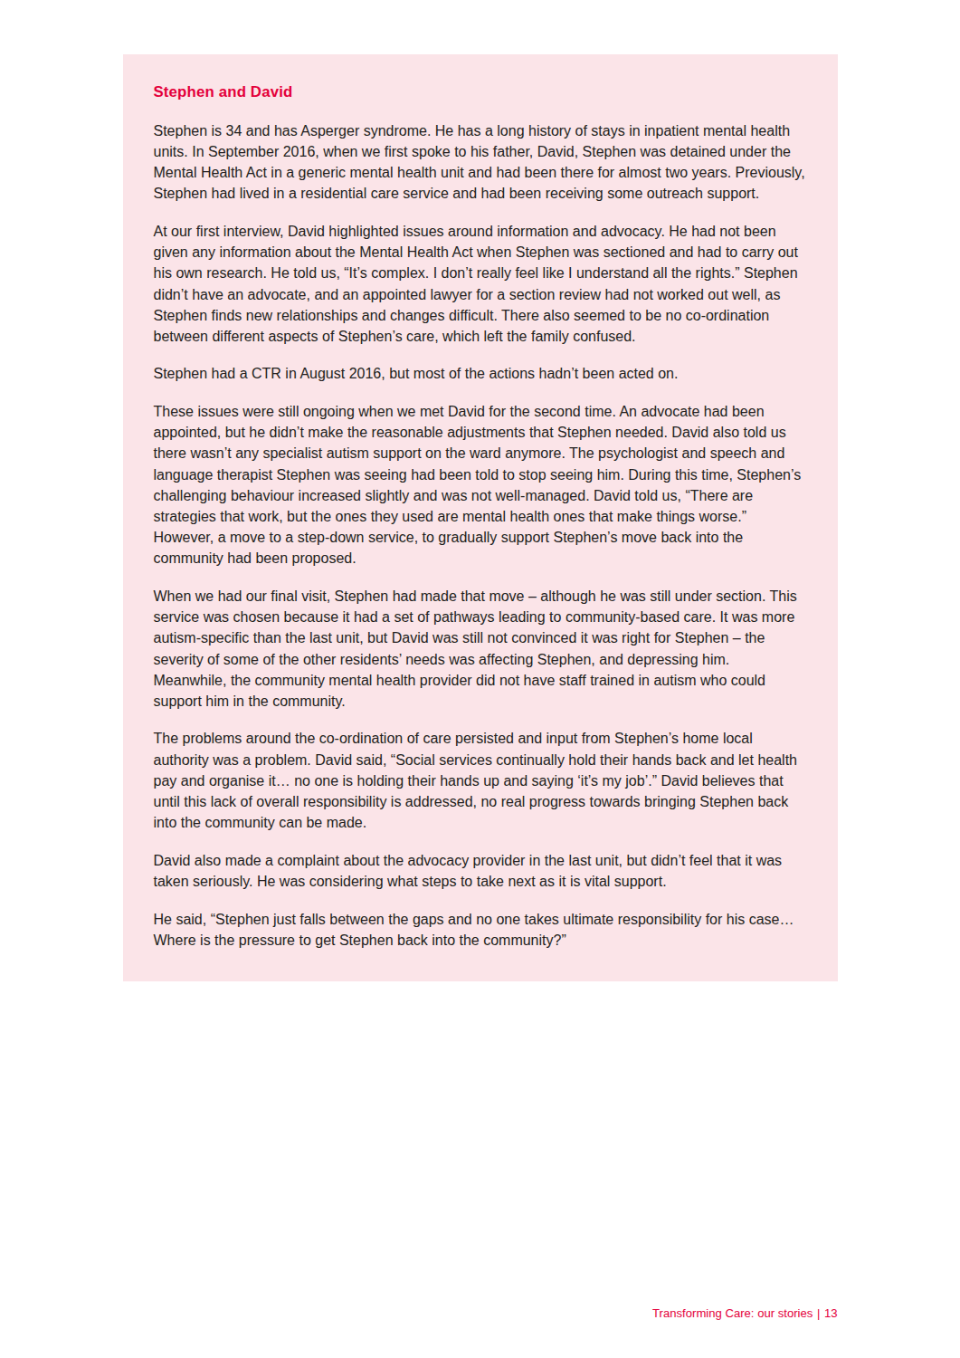Stephen and David
Stephen is 34 and has Asperger syndrome. He has a long history of stays in inpatient mental health units. In September 2016, when we first spoke to his father, David, Stephen was detained under the Mental Health Act in a generic mental health unit and had been there for almost two years. Previously, Stephen had lived in a residential care service and had been receiving some outreach support.
At our first interview, David highlighted issues around information and advocacy. He had not been given any information about the Mental Health Act when Stephen was sectioned and had to carry out his own research. He told us, “It’s complex. I don’t really feel like I understand all the rights.” Stephen didn’t have an advocate, and an appointed lawyer for a section review had not worked out well, as Stephen finds new relationships and changes difficult. There also seemed to be no co-ordination between different aspects of Stephen’s care, which left the family confused.
Stephen had a CTR in August 2016, but most of the actions hadn’t been acted on.
These issues were still ongoing when we met David for the second time. An advocate had been appointed, but he didn’t make the reasonable adjustments that Stephen needed. David also told us there wasn’t any specialist autism support on the ward anymore. The psychologist and speech and language therapist Stephen was seeing had been told to stop seeing him. During this time, Stephen’s challenging behaviour increased slightly and was not well-managed. David told us, “There are strategies that work, but the ones they used are mental health ones that make things worse.” However, a move to a step-down service, to gradually support Stephen’s move back into the community had been proposed.
When we had our final visit, Stephen had made that move – although he was still under section. This service was chosen because it had a set of pathways leading to community-based care. It was more autism-specific than the last unit, but David was still not convinced it was right for Stephen – the severity of some of the other residents’ needs was affecting Stephen, and depressing him. Meanwhile, the community mental health provider did not have staff trained in autism who could support him in the community.
The problems around the co-ordination of care persisted and input from Stephen’s home local authority was a problem. David said, “Social services continually hold their hands back and let health pay and organise it… no one is holding their hands up and saying ‘it’s my job’.” David believes that until this lack of overall responsibility is addressed, no real progress towards bringing Stephen back into the community can be made.
David also made a complaint about the advocacy provider in the last unit, but didn’t feel that it was taken seriously. He was considering what steps to take next as it is vital support.
He said, “Stephen just falls between the gaps and no one takes ultimate responsibility for his case… Where is the pressure to get Stephen back into the community?”
Transforming Care: our stories|13